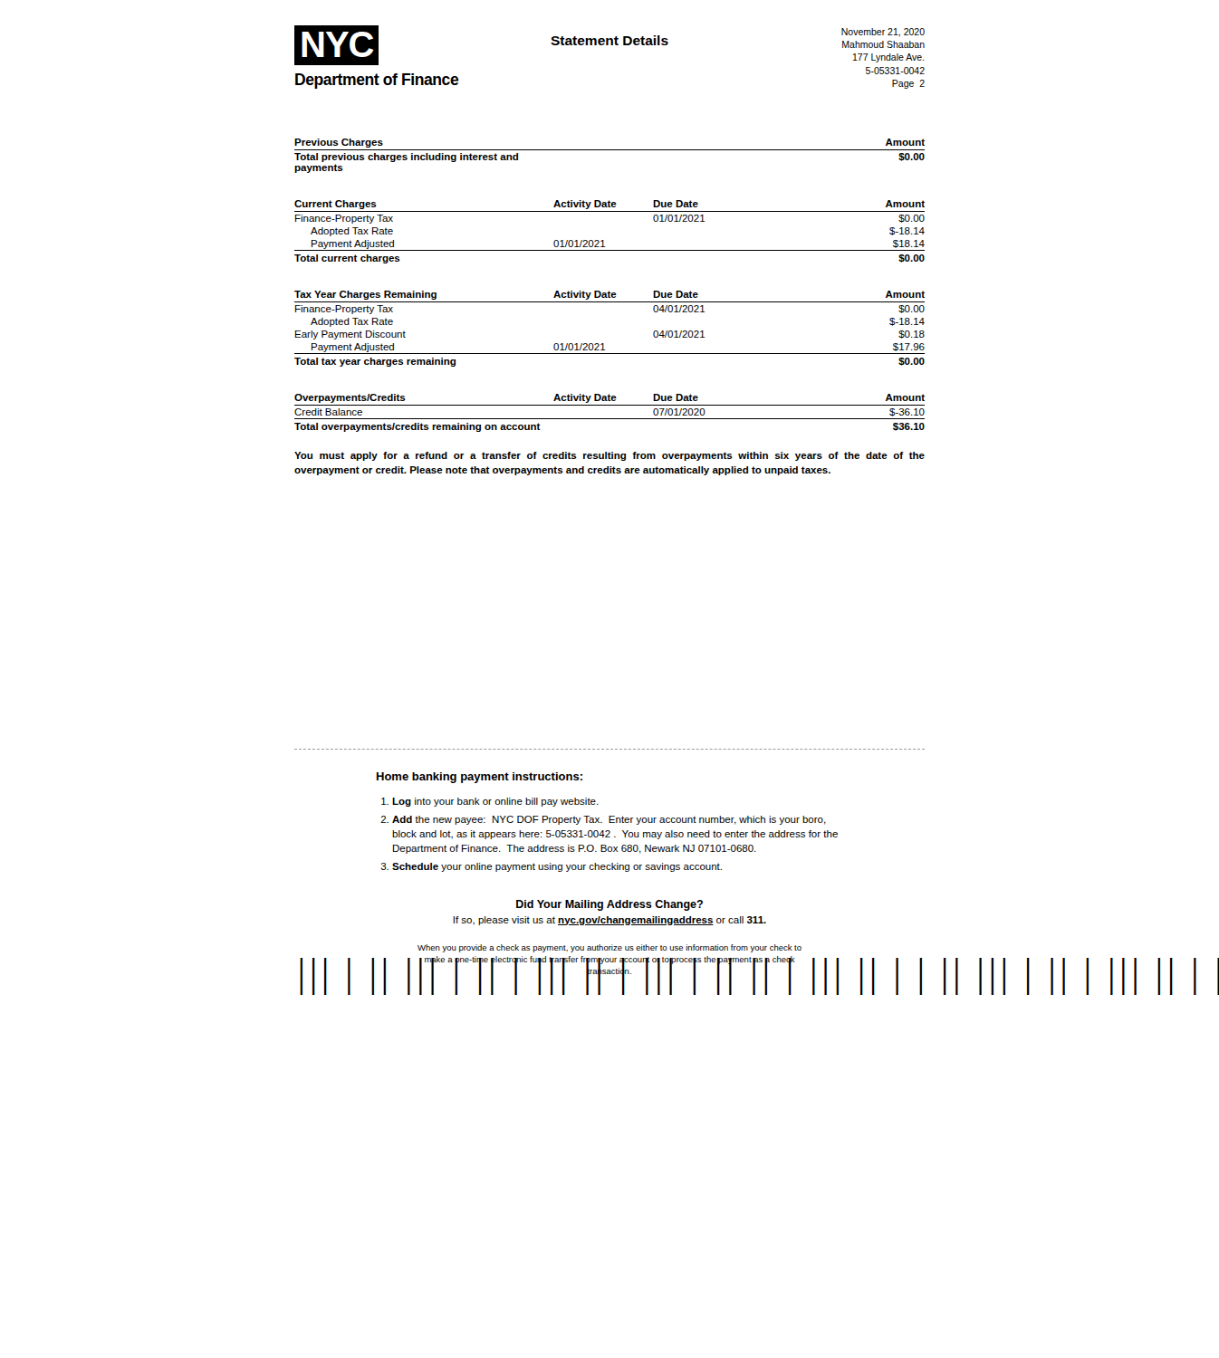NYC
Department of Finance
Statement Details
November 21, 2020
Mahmoud Shaaban
177 Lyndale Ave.
5-05331-0042
Page 2
| Previous Charges | | | Amount |
| --- | --- | --- | --- |
| Total previous charges including interest and payments | | | $0.00 |
| Current Charges | Activity Date | Due Date | Amount |
| --- | --- | --- | --- |
| Finance-Property Tax | | 01/01/2021 | $0.00 |
| Adopted Tax Rate | | | $-18.14 |
| Payment Adjusted | 01/01/2021 | | $18.14 |
| Total current charges | | | $0.00 |
| Tax Year Charges Remaining | Activity Date | Due Date | Amount |
| --- | --- | --- | --- |
| Finance-Property Tax | | 04/01/2021 | $0.00 |
| Adopted Tax Rate | | | $-18.14 |
| Early Payment Discount | | 04/01/2021 | $0.18 |
| Payment Adjusted | 01/01/2021 | | $17.96 |
| Total tax year charges remaining | | | $0.00 |
| Overpayments/Credits | Activity Date | Due Date | Amount |
| --- | --- | --- | --- |
| Credit Balance | | 07/01/2020 | $-36.10 |
| Total overpayments/credits remaining on account | | | $36.10 |
You must apply for a refund or a transfer of credits resulting from overpayments within six years of the date of the overpayment or credit. Please note that overpayments and credits are automatically applied to unpaid taxes.
Home banking payment instructions:
Log into your bank or online bill pay website.
Add the new payee: NYC DOF Property Tax. Enter your account number, which is your boro, block and lot, as it appears here: 5-05331-0042 . You may also need to enter the address for the Department of Finance. The address is P.O. Box 680, Newark NJ 07101-0680.
Schedule your online payment using your checking or savings account.
Did Your Mailing Address Change?
If so, please visit us at nyc.gov/changemailingaddress or call 311.
When you provide a check as payment, you authorize us either to use information from your check to make a one-time electronic fund transfer from your account or to process the payment as a check transaction.
||| | || ||| | || | ||| || | ||| | || || | ||| || | | || ||| | || | ||| || | |||